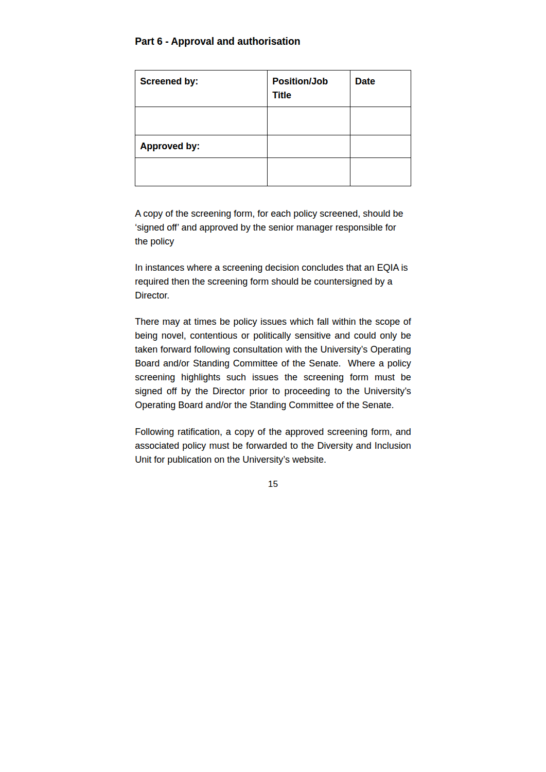Part 6 - Approval and authorisation
| Screened by: | Position/Job Title | Date |
| --- | --- | --- |
| Approved by: | | |
A copy of the screening form, for each policy screened, should be ‘signed off’ and approved by the senior manager responsible for the policy
In instances where a screening decision concludes that an EQIA is required then the screening form should be countersigned by a Director.
There may at times be policy issues which fall within the scope of being novel, contentious or politically sensitive and could only be taken forward following consultation with the University’s Operating Board and/or Standing Committee of the Senate. Where a policy screening highlights such issues the screening form must be signed off by the Director prior to proceeding to the University’s Operating Board and/or the Standing Committee of the Senate.
Following ratification, a copy of the approved screening form, and associated policy must be forwarded to the Diversity and Inclusion Unit for publication on the University’s website.
15